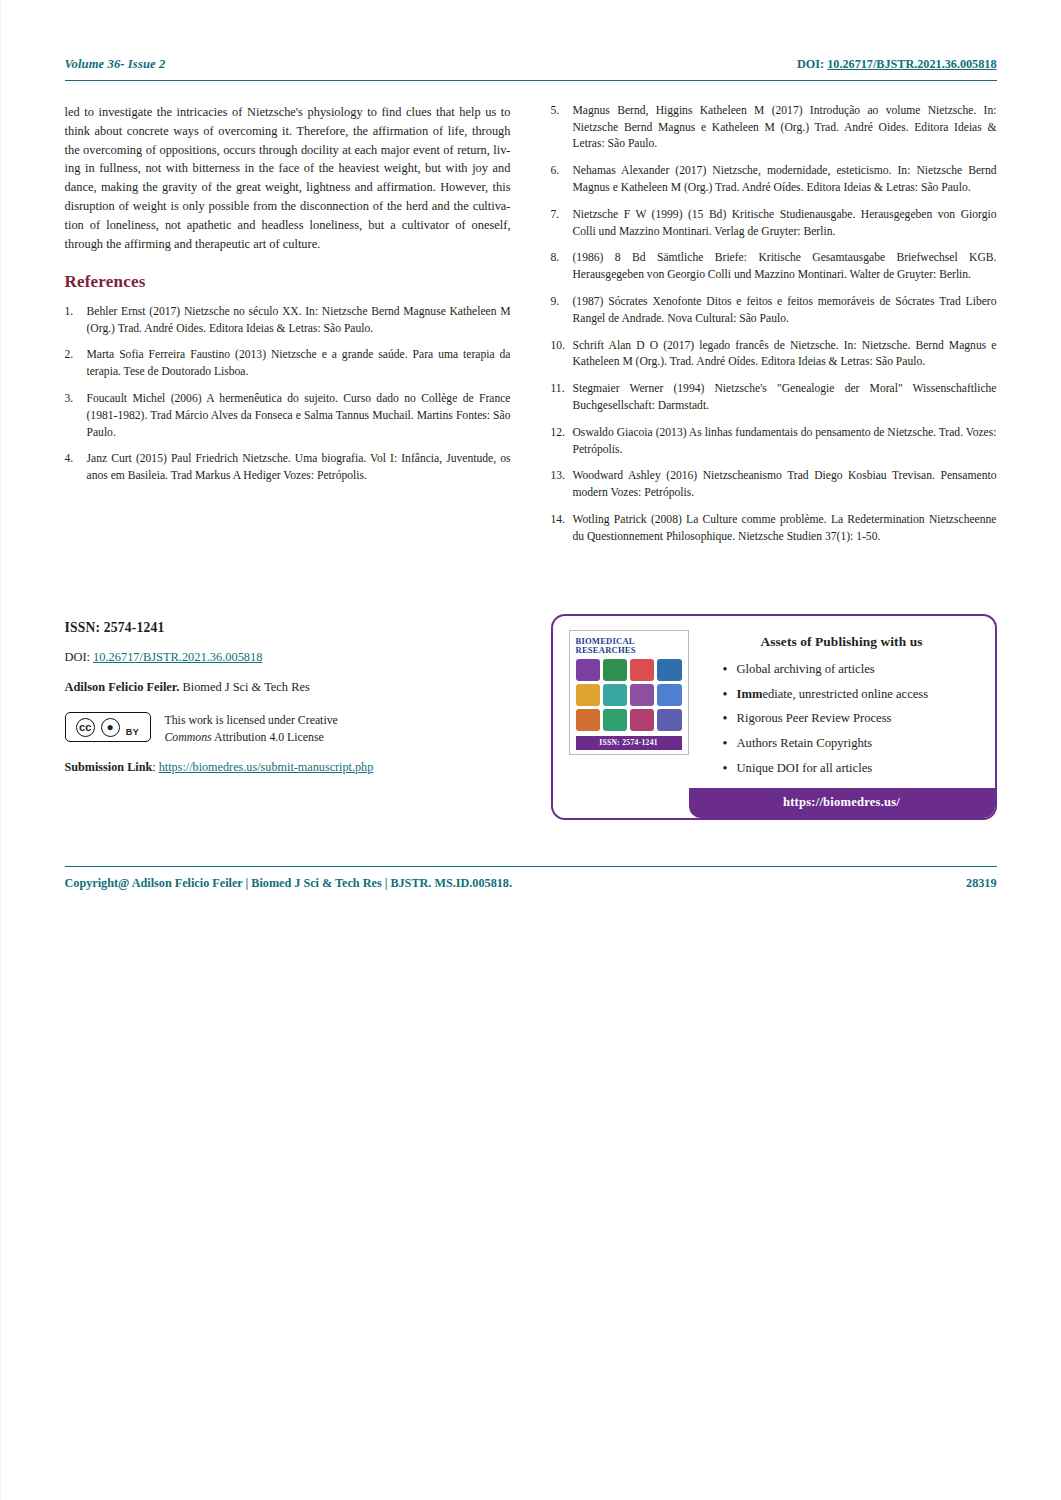Volume 36- Issue 2
DOI: 10.26717/BJSTR.2021.36.005818
led to investigate the intricacies of Nietzsche's physiology to find clues that help us to think about concrete ways of overcoming it. Therefore, the affirmation of life, through the overcoming of oppositions, occurs through docility at each major event of return, living in fullness, not with bitterness in the face of the heaviest weight, but with joy and dance, making the gravity of the great weight, lightness and affirmation. However, this disruption of weight is only possible from the disconnection of the herd and the cultivation of loneliness, not apathetic and headless loneliness, but a cultivator of oneself, through the affirming and therapeutic art of culture.
References
Behler Ernst (2017) Nietzsche no século XX. In: Nietzsche Bernd Magnuse Katheleen M (Org.) Trad. André Oides. Editora Ideias & Letras: São Paulo.
Marta Sofia Ferreira Faustino (2013) Nietzsche e a grande saúde. Para uma terapia da terapia. Tese de Doutorado Lisboa.
Foucault Michel (2006) A hermenêutica do sujeito. Curso dado no Collège de France (1981-1982). Trad Márcio Alves da Fonseca e Salma Tannus Muchail. Martins Fontes: São Paulo.
Janz Curt (2015) Paul Friedrich Nietzsche. Uma biografia. Vol I: Infância, Juventude, os anos em Basileia. Trad Markus A Hediger Vozes: Petrópolis.
Magnus Bernd, Higgins Katheleen M (2017) Introdução ao volume Nietzsche. In: Nietzsche Bernd Magnus e Katheleen M (Org.) Trad. André Oides. Editora Ideias & Letras: São Paulo.
Nehamas Alexander (2017) Nietzsche, modernidade, esteticismo. In: Nietzsche Bernd Magnus e Katheleen M (Org.) Trad. André Oídes. Editora Ideias & Letras: São Paulo.
Nietzsche F W (1999) (15 Bd) Kritische Studienausgabe. Herausgegeben von Giorgio Colli und Mazzino Montinari. Verlag de Gruyter: Berlin.
(1986) 8 Bd Sämtliche Briefe: Kritische Gesamtausgabe Briefwechsel KGB. Herausgegeben von Georgio Colli und Mazzino Montinari. Walter de Gruyter: Berlin.
(1987) Sócrates Xenofonte Ditos e feitos e feitos memoráveis de Sócrates Trad Libero Rangel de Andrade. Nova Cultural: São Paulo.
Schrift Alan D O (2017) legado francês de Nietzsche. In: Nietzsche. Bernd Magnus e Katheleen M (Org.). Trad. André Oídes. Editora Ideias & Letras: São Paulo.
Stegmaier Werner (1994) Nietzsche's "Genealogie der Moral" Wissenschaftliche Buchgesellschaft: Darmstadt.
Oswaldo Giacoia (2013) As linhas fundamentais do pensamento de Nietzsche. Trad. Vozes: Petrópolis.
Woodward Ashley (2016) Nietzscheanismo Trad Diego Kosbiau Trevisan. Pensamento modern Vozes: Petrópolis.
Wotling Patrick (2008) La Culture comme problème. La Redetermination Nietzscheenne du Questionnement Philosophique. Nietzsche Studien 37(1): 1-50.
ISSN: 2574-1241
DOI: 10.26717/BJSTR.2021.36.005818
Adilson Felicio Feiler. Biomed J Sci & Tech Res
cc ● BY
This work is licensed under Creative
Commons Attribution 4.0 License
Submission Link: https://biomedres.us/submit-manuscript.php
BIOMEDICAL RESEARCHES
ISSN: 2574-1241
Assets of Publishing with us
Global archiving of articles
Immediate, unrestricted online access
Rigorous Peer Review Process
Authors Retain Copyrights
Unique DOI for all articles
https://biomedres.us/
Copyright@ Adilson Felicio Feiler | Biomed J Sci & Tech Res | BJSTR. MS.ID.005818.
28319